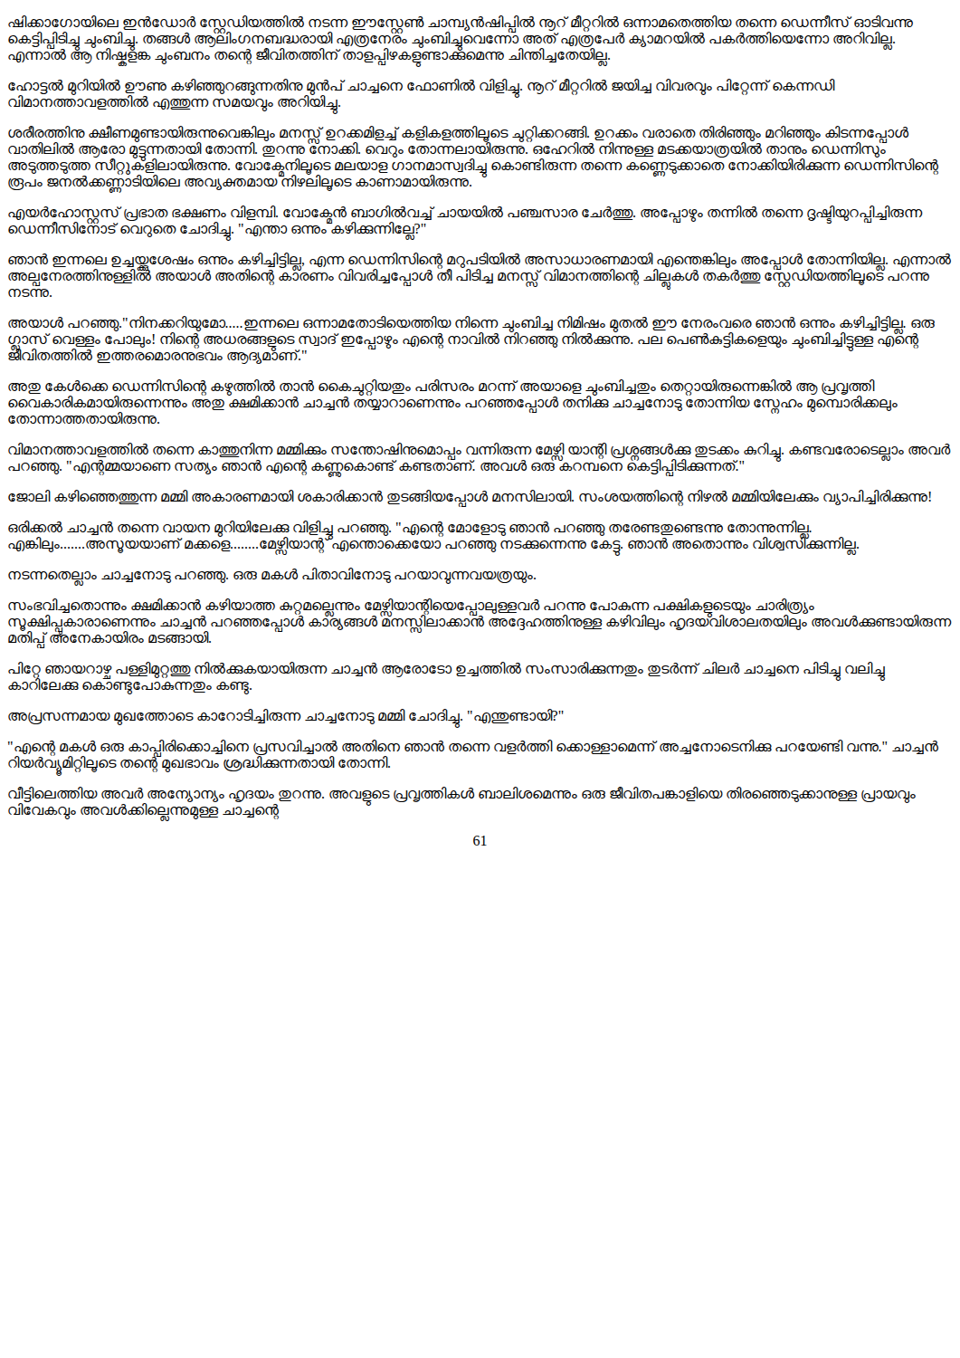ഷിക്കാഗോയിലെ ഇൻഡോർ സ്റ്റേഡിയത്തിൽ നടന്ന ഈസ്റ്റേൺ ചാമ്പ്യൻഷിപ്പിൽ നൂറ് മീറ്ററിൽ ഒന്നാമതെത്തിയ തന്നെ ഡെന്നീസ് ഓടിവന്നു കെട്ടിപ്പിടിച്ചു ചുംബിച്ചു. തങ്ങൾ ആലിംഗനബദ്ധരായി എത്രനേരം ചുംബിച്ചുവെന്നോ അത് എത്രപേർ ക്യാമറയിൽ പകർത്തിയെന്നോ അറിവില്ല. എന്നാൽ ആ നിഷ്കളങ്ക ചുംബനം തന്റെ ജീവിതത്തിന് താളപ്പിഴകളുണ്ടാക്കുമെന്നു ചിന്തിച്ചതേയില്ല.
ഹോട്ടൽ മുറിയിൽ ഊണു കഴിഞ്ഞുറങ്ങുന്നതിനു മുൻപ് ചാച്ചനെ ഫോണിൽ വിളിച്ചു. നൂറ് മീറ്ററിൽ ജയിച്ച വിവരവും പിറ്റേന്ന് കെന്നഡി വിമാനത്താവളത്തിൽ എത്തുന്ന സമയവും അറിയിച്ചു.
ശരീരത്തിനു ക്ഷീണമുണ്ടായിരുന്നുവെങ്കിലും മനസ്സ് ഉറക്കമിളച്ച് കളികളത്തിലൂടെ ചുറ്റിക്കറങ്ങി. ഉറക്കം വരാതെ തിരിഞ്ഞും മറിഞ്ഞും കിടന്നപ്പോൾ വാതിലിൽ ആരോ മുട്ടുന്നതായി തോന്നി. തുറന്നു നോക്കി. വെറും തോന്നലായിരുന്നു. ഒഹേറിൽ നിന്നുള്ള മടക്കയാത്രയിൽ താനും ഡെന്നിസും അടുത്തടുത്ത സീറ്റുകളിലായിരുന്നു. വോക്മേനിലൂടെ മലയാള ഗാനമാസ്വദിച്ചു കൊണ്ടിരുന്ന തന്നെ കണ്ണെടുക്കാതെ നോക്കിയിരിക്കുന്ന ഡെന്നിസിന്റെ രൂപം ജനൽക്കണ്ണാടിയിലെ അവ്യക്തമായ നിഴലിലൂടെ കാണാമായിരുന്നു.
എയർഹോസ്റ്റസ് പ്രഭാത ഭക്ഷണം വിളമ്പി. വോക്മേൻ ബാഗിൽവച്ച് ചായയിൽ പഞ്ചസാര ചേർത്തു. അപ്പോഴും തന്നിൽ തന്നെ ദൃഷ്ടിയുറപ്പിച്ചിരുന്ന ഡെന്നീസിനോട് വെറുതെ ചോദിച്ചു. "എന്താ ഒന്നും കഴിക്കുന്നില്ലേ?"
ഞാൻ ഇന്നലെ ഉച്ചയ്ക്കുശേഷം ഒന്നും കഴിച്ചിട്ടില്ല, എന്ന ഡെന്നിസിന്റെ മറുപടിയിൽ അസാധാരണമായി എന്തെങ്കിലും അപ്പോൾ തോന്നിയില്ല. എന്നാൽ അല്പനേരത്തിനുള്ളിൽ അയാൾ അതിന്റെ കാരണം വിവരിച്ചപ്പോൾ തീ പിടിച്ച മനസ്സ് വിമാനത്തിന്റെ ചില്ലുകൾ തകർത്തു സ്റ്റേഡിയത്തിലൂടെ പറന്നു നടന്നു.
അയാൾ പറഞ്ഞു."നിനക്കറിയുമോ.....ഇന്നലെ ഒന്നാമതോടിയെത്തിയ നിന്നെ ചുംബിച്ച നിമിഷം മുതൽ ഈ നേരംവരെ ഞാൻ ഒന്നും കഴിച്ചിട്ടില്ല. ഒരു ഗ്ലാസ് വെള്ളം പോലും! നിന്റെ അധരങ്ങളുടെ സ്വാദ് ഇപ്പോഴും എന്റെ നാവിൽ നിറഞ്ഞു നിൽക്കുന്നു. പല പെൺകുട്ടികളെയും ചുംബിച്ചിട്ടുള്ള എന്റെ ജീവിതത്തിൽ ഇത്തരമൊരനുഭവം ആദ്യമാണ്."
അതു കേൾക്കെ ഡെന്നിസിന്റെ കഴുത്തിൽ താൻ കൈചുറ്റിയതും പരിസരം മറന്ന് അയാളെ ചുംബിച്ചതും തെറ്റായിരുന്നെങ്കിൽ ആ പ്രവൃത്തി വൈകാരികമായിരുന്നെന്നും അതു ക്ഷമിക്കാൻ ചാച്ചൻ തയ്യാറാണെന്നും പറഞ്ഞപ്പോൾ തനിക്കു ചാച്ചനോടു തോന്നിയ സ്നേഹം മുമ്പൊരിക്കലും തോന്നാത്തതായിരുന്നു.
വിമാനത്താവളത്തിൽ തന്നെ കാത്തുനിന്ന മമ്മിക്കും സന്തോഷിനുമൊപ്പം വന്നിരുന്ന മേഴ്സി യാന്റി പ്രശ്നങ്ങൾക്കു തുടക്കം കുറിച്ചു. കണ്ടവരോടെല്ലാം അവർ പറഞ്ഞു. "എന്റമ്മയാണെ സത്യം ഞാൻ എന്റെ കണ്ണുകൊണ്ട് കണ്ടതാണ്. അവൾ ഒരു കറമ്പനെ കെട്ടിപ്പിടിക്കുന്നത്."
ജോലി കഴിഞ്ഞെത്തുന്ന മമ്മി അകാരണമായി ശകാരിക്കാൻ തുടങ്ങിയപ്പോൾ മനസിലായി. സംശയത്തിന്റെ നിഴൽ മമ്മിയിലേക്കും വ്യാപിച്ചിരിക്കുന്നു!
ഒരിക്കൽ ചാച്ചൻ തന്നെ വായന മുറിയിലേക്കു വിളിച്ചു പറഞ്ഞു. "എന്റെ മോളോടു ഞാൻ പറഞ്ഞു തരേണ്ടതുണ്ടെന്നു തോന്നുന്നില്ല. എങ്കിലും.......അസൂയയാണ് മക്കളെ........മേഴ്സിയാന്റ് എന്തൊക്കെയോ പറഞ്ഞു നടക്കുന്നെന്നു കേട്ടു. ഞാൻ അതൊന്നും വിശ്വസിക്കുന്നില്ല.
നടന്നതെല്ലാം ചാച്ചനോടു പറഞ്ഞു. ഒരു മകൾ പിതാവിനോടു പറയാവുന്നവയത്രയും.
സംഭവിച്ചതൊന്നും ക്ഷമിക്കാൻ കഴിയാത്ത കുറ്റമല്ലെന്നും മേഴ്സിയാന്റിയെപ്പോലുള്ളവർ പറന്നു പോകുന്ന പക്ഷികളുടെയും ചാരിത്ര്യം സൂക്ഷിപ്പുകാരാണെന്നും ചാച്ചൻ പറഞ്ഞപ്പോൾ കാര്യങ്ങൾ മനസ്സിലാക്കാൻ അദ്ദേഹത്തിനുള്ള കഴിവിലും ഹൃദയവിശാലതയിലും അവൾക്കുണ്ടായിരുന്ന മതിപ്പ് അനേകായിരം മടങ്ങായി.
പിറ്റേ ഞായറാഴ്ച പള്ളിമുറ്റത്തു നിൽക്കുകയായിരുന്ന ചാച്ചൻ ആരോടോ ഉച്ചത്തിൽ സംസാരിക്കുന്നതും തുടർന്ന് ചിലർ ചാച്ചനെ പിടിച്ചു വലിച്ചു കാറിലേക്കു കൊണ്ടുപോകുന്നതും കണ്ടു.
അപ്രസന്നമായ മുഖത്തോടെ കാറോടിച്ചിരുന്ന ചാച്ചനോടു മമ്മി ചോദിച്ചു. "എന്തുണ്ടായി?"
"എന്റെ മകൾ ഒരു കാപ്പിരിക്കൊച്ചിനെ പ്രസവിച്ചാൽ അതിനെ ഞാൻ തന്നെ വളർത്തി ക്കൊള്ളാമെന്ന് അച്ചനോടെനിക്കു പറയേണ്ടി വന്നു." ചാച്ചൻ റിയർവ്യൂമിറ്റിലൂടെ തന്റെ മുഖഭാവം ശ്രദ്ധിക്കുന്നതായി തോന്നി.
വീട്ടിലെത്തിയ അവർ അന്യോന്യം ഹൃദയം തുറന്നു. അവളുടെ പ്രവൃത്തികൾ ബാലിശമെന്നും ഒരു ജീവിതപങ്കാളിയെ തിരഞ്ഞെടുക്കാനുള്ള പ്രായവും വിവേകവും അവൾക്കില്ലെന്നുമുള്ള ചാച്ചന്റെ
61